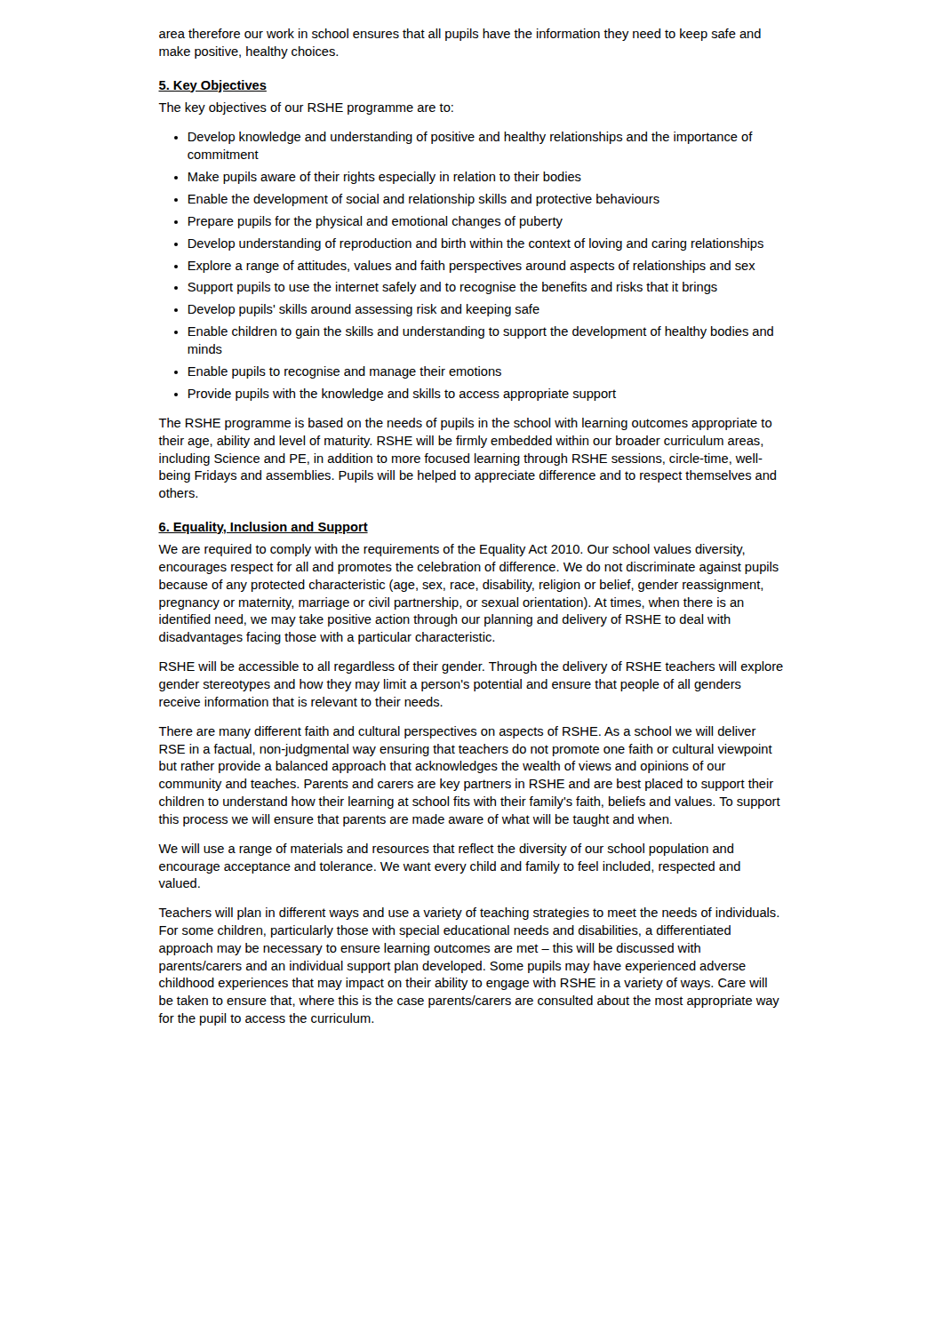area therefore our work in school ensures that all pupils have the information they need to keep safe and make positive, healthy choices.
5. Key Objectives
The key objectives of our RSHE programme are to:
Develop knowledge and understanding of positive and healthy relationships and the importance of commitment
Make pupils aware of their rights especially in relation to their bodies
Enable the development of social and relationship skills and protective behaviours
Prepare pupils for the physical and emotional changes of puberty
Develop understanding of reproduction and birth within the context of loving and caring relationships
Explore a range of attitudes, values and faith perspectives around aspects of relationships and sex
Support pupils to use the internet safely and to recognise the benefits and risks that it brings
Develop pupils' skills around assessing risk and keeping safe
Enable children to gain the skills and understanding to support the development of healthy bodies and minds
Enable pupils to recognise and manage their emotions
Provide pupils with the knowledge and skills to access appropriate support
The RSHE programme is based on the needs of pupils in the school with learning outcomes appropriate to their age, ability and level of maturity. RSHE will be firmly embedded within our broader curriculum areas, including Science and PE, in addition to more focused learning through RSHE sessions, circle-time, well-being Fridays and assemblies. Pupils will be helped to appreciate difference and to respect themselves and others.
6. Equality, Inclusion and Support
We are required to comply with the requirements of the Equality Act 2010. Our school values diversity, encourages respect for all and promotes the celebration of difference. We do not discriminate against pupils because of any protected characteristic (age, sex, race, disability, religion or belief, gender reassignment, pregnancy or maternity, marriage or civil partnership, or sexual orientation). At times, when there is an identified need, we may take positive action through our planning and delivery of RSHE to deal with disadvantages facing those with a particular characteristic.
RSHE will be accessible to all regardless of their gender. Through the delivery of RSHE teachers will explore gender stereotypes and how they may limit a person's potential and ensure that people of all genders receive information that is relevant to their needs.
There are many different faith and cultural perspectives on aspects of RSHE. As a school we will deliver RSE in a factual, non-judgmental way ensuring that teachers do not promote one faith or cultural viewpoint but rather provide a balanced approach that acknowledges the wealth of views and opinions of our community and teaches. Parents and carers are key partners in RSHE and are best placed to support their children to understand how their learning at school fits with their family's faith, beliefs and values. To support this process we will ensure that parents are made aware of what will be taught and when.
We will use a range of materials and resources that reflect the diversity of our school population and encourage acceptance and tolerance. We want every child and family to feel included, respected and valued.
Teachers will plan in different ways and use a variety of teaching strategies to meet the needs of individuals. For some children, particularly those with special educational needs and disabilities, a differentiated approach may be necessary to ensure learning outcomes are met – this will be discussed with parents/carers and an individual support plan developed. Some pupils may have experienced adverse childhood experiences that may impact on their ability to engage with RSHE in a variety of ways. Care will be taken to ensure that, where this is the case parents/carers are consulted about the most appropriate way for the pupil to access the curriculum.